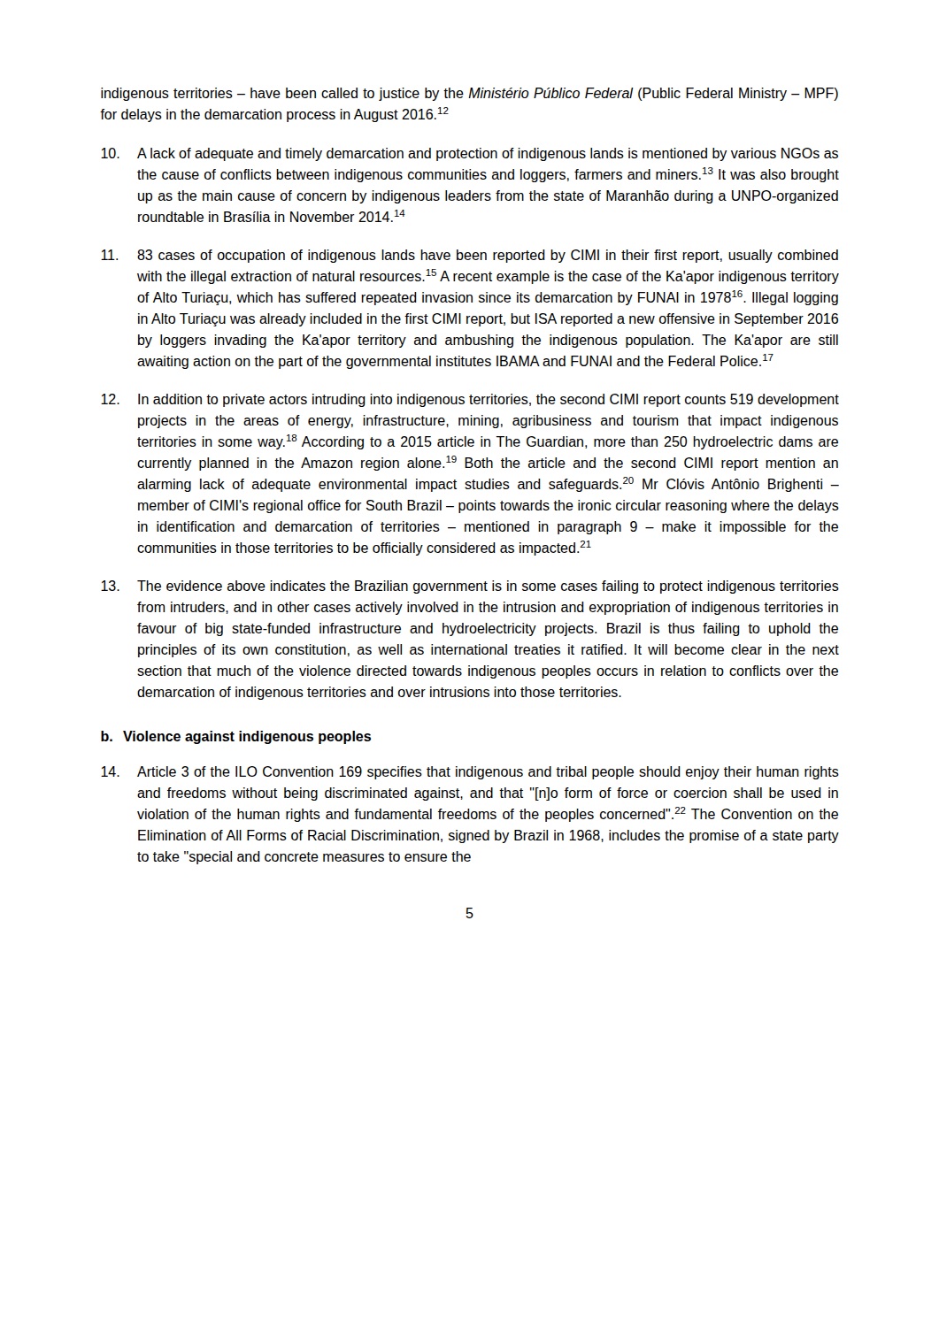indigenous territories – have been called to justice by the Ministério Público Federal (Public Federal Ministry – MPF) for delays in the demarcation process in August 2016.12
A lack of adequate and timely demarcation and protection of indigenous lands is mentioned by various NGOs as the cause of conflicts between indigenous communities and loggers, farmers and miners.13 It was also brought up as the main cause of concern by indigenous leaders from the state of Maranhão during a UNPO-organized roundtable in Brasília in November 2014.14
83 cases of occupation of indigenous lands have been reported by CIMI in their first report, usually combined with the illegal extraction of natural resources.15 A recent example is the case of the Ka'apor indigenous territory of Alto Turiaçu, which has suffered repeated invasion since its demarcation by FUNAI in 197816. Illegal logging in Alto Turiaçu was already included in the first CIMI report, but ISA reported a new offensive in September 2016 by loggers invading the Ka'apor territory and ambushing the indigenous population. The Ka'apor are still awaiting action on the part of the governmental institutes IBAMA and FUNAI and the Federal Police.17
In addition to private actors intruding into indigenous territories, the second CIMI report counts 519 development projects in the areas of energy, infrastructure, mining, agribusiness and tourism that impact indigenous territories in some way.18 According to a 2015 article in The Guardian, more than 250 hydroelectric dams are currently planned in the Amazon region alone.19 Both the article and the second CIMI report mention an alarming lack of adequate environmental impact studies and safeguards.20 Mr Clóvis Antônio Brighenti – member of CIMI's regional office for South Brazil – points towards the ironic circular reasoning where the delays in identification and demarcation of territories – mentioned in paragraph 9 – make it impossible for the communities in those territories to be officially considered as impacted.21
The evidence above indicates the Brazilian government is in some cases failing to protect indigenous territories from intruders, and in other cases actively involved in the intrusion and expropriation of indigenous territories in favour of big state-funded infrastructure and hydroelectricity projects. Brazil is thus failing to uphold the principles of its own constitution, as well as international treaties it ratified. It will become clear in the next section that much of the violence directed towards indigenous peoples occurs in relation to conflicts over the demarcation of indigenous territories and over intrusions into those territories.
b. Violence against indigenous peoples
Article 3 of the ILO Convention 169 specifies that indigenous and tribal people should enjoy their human rights and freedoms without being discriminated against, and that "[n]o form of force or coercion shall be used in violation of the human rights and fundamental freedoms of the peoples concerned".22 The Convention on the Elimination of All Forms of Racial Discrimination, signed by Brazil in 1968, includes the promise of a state party to take "special and concrete measures to ensure the
5